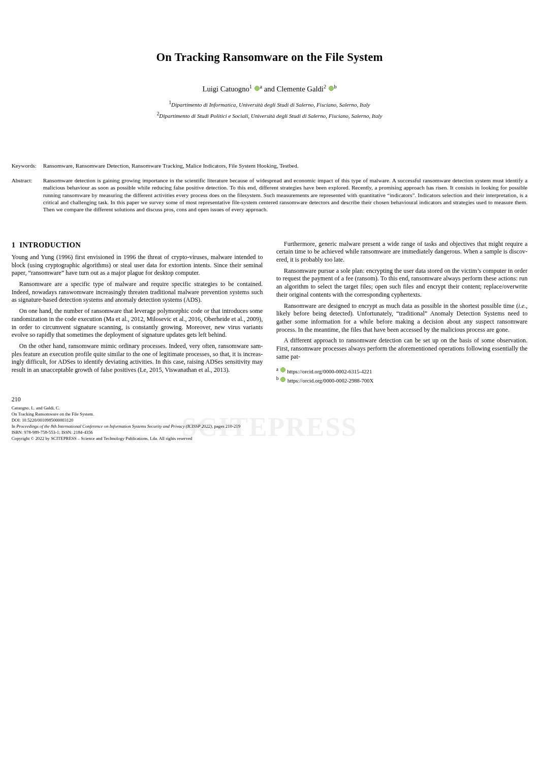SCITEPRESS
On Tracking Ransomware on the File System
Luigi Catuogno1 a and Clemente Galdi2 b
1Dipartimento di Informatica, Università degli Studi di Salerno, Fisciano, Salerno, Italy
2Dipartimento di Studi Politici e Sociali, Università degli Studi di Salerno, Fisciano, Salerno, Italy
| Keywords: | Ransomware, Ransomware Detection, Ransomware Tracking, Malice Indicators, File System Hooking, Testbed. |
| Abstract: | Ransomware detection is gaining growing importance in the scientific literature because of widespread and economic impact of this type of malware. A successful ransomware detection system must identify a malicious behaviour as soon as possible while reducing false positive detection. To this end, different strategies have been explored. Recently, a promising approach has risen. It consists in looking for possible running ransomware by measuring the different activities every process does on the filesystem. Such measurements are represented with quantitative “indicators”. Indicators selection and their interpretation, is a critical and challenging task. In this paper we survey some of most representative file-system centered ransomware detectors and describe their chosen behavioural indicators and strategies used to measure them. Then we compare the different solutions and discuss pros, cons and open issues of every approach. |
1 INTRODUCTION
Young and Yung (1996) first envisioned in 1996 the threat of crypto-viruses, malware intended to block (using cryptographic algorithms) or steal user data for extortion intents. Since their seminal paper, “ransomware” have turn out as a major plague for desktop computer.
Ransomware are a specific type of malware and require specific strategies to be contained. Indeed, nowadays ranswomware increasingly threaten traditional malware prevention systems such as signature-based detection systems and anomaly detection systems (ADS).
On one hand, the number of ransomware that leverage polymorphic code or that introduces some randomization in the code execution (Ma et al., 2012, Milosevic et al., 2016, Oberheide et al., 2009), in order to circumvent signature scanning, is constantly growing. Moreover, new virus variants evolve so rapidly that sometimes the deployment of signature updates gets left behind.
On the other hand, ransomware mimic ordinary processes. Indeed, very often, ransomware samples feature an execution profile quite similar to the one of legitimate processes, so that, it is increasingly difficult, for ADSes to identify deviating activities. In this case, raising ADSes sensitivity may result in an unacceptable growth of false positives (Le, 2015, Viswanathan et al., 2013).
Furthermore, generic malware present a wide range of tasks and objectives that might require a certain time to be achieved while ransomware are immediately dangerous. When a sample is discovered, it is probably too late.
Ransomware pursue a sole plan: encrypting the user data stored on the victim’s computer in order to request the payment of a fee (ransom). To this end, ransomware always perform these actions: run an algorithm to select the target files; open such files and encrypt their content; replace/overwrite their original contents with the corresponding cyphertexts.
Ransomware are designed to encrypt as much data as possible in the shortest possible time (i.e., likely before being detected). Unfortunately, “traditional” Anomaly Detection Systems need to gather some information for a while before making a decision about any suspect ransomware process. In the meantime, the files that have been accessed by the malicious process are gone.
A different approach to ransomware detection can be set up on the basis of some observation. First, ransomware processes always perform the aforementioned operations following essentially the same pat-
a https://orcid.org/0000-0002-6315-4221
b https://orcid.org/0000-0002-2988-700X
210
Catuogno, L. and Galdi, C.
On Tracking Ransomware on the File System.
DOI: 10.5220/0010985000003120
In Proceedings of the 8th International Conference on Information Systems Security and Privacy (ICISSP 2022), pages 210-219
ISBN: 978-989-758-553-1; ISSN: 2184-4356
Copyright © 2022 by SCITEPRESS – Science and Technology Publications, Lda. All rights reserved